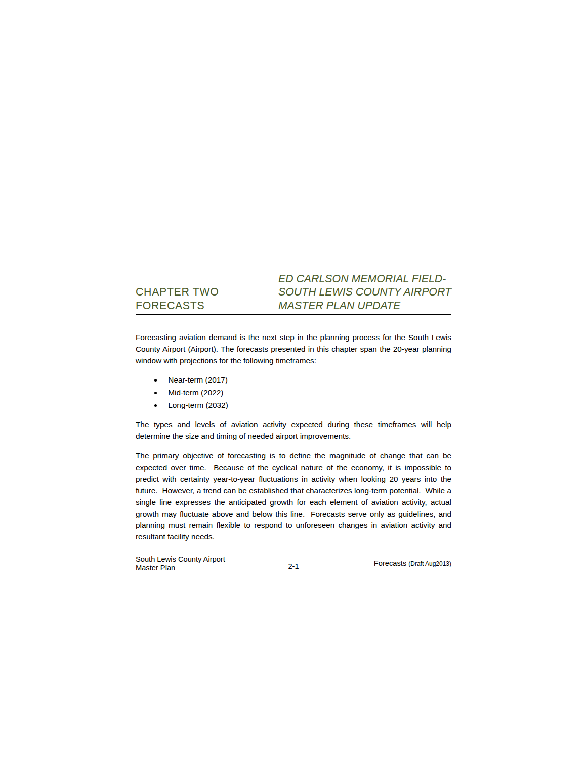Chapter Two
Forecasts
Ed Carlson Memorial Field-
South Lewis County Airport
Master Plan Update
Forecasting aviation demand is the next step in the planning process for the South Lewis County Airport (Airport). The forecasts presented in this chapter span the 20-year planning window with projections for the following timeframes:
Near-term (2017)
Mid-term (2022)
Long-term (2032)
The types and levels of aviation activity expected during these timeframes will help determine the size and timing of needed airport improvements.
The primary objective of forecasting is to define the magnitude of change that can be expected over time. Because of the cyclical nature of the economy, it is impossible to predict with certainty year-to-year fluctuations in activity when looking 20 years into the future. However, a trend can be established that characterizes long-term potential. While a single line expresses the anticipated growth for each element of aviation activity, actual growth may fluctuate above and below this line. Forecasts serve only as guidelines, and planning must remain flexible to respond to unforeseen changes in aviation activity and resultant facility needs.
South Lewis County Airport
Master Plan
2-1
Forecasts (Draft Aug2013)